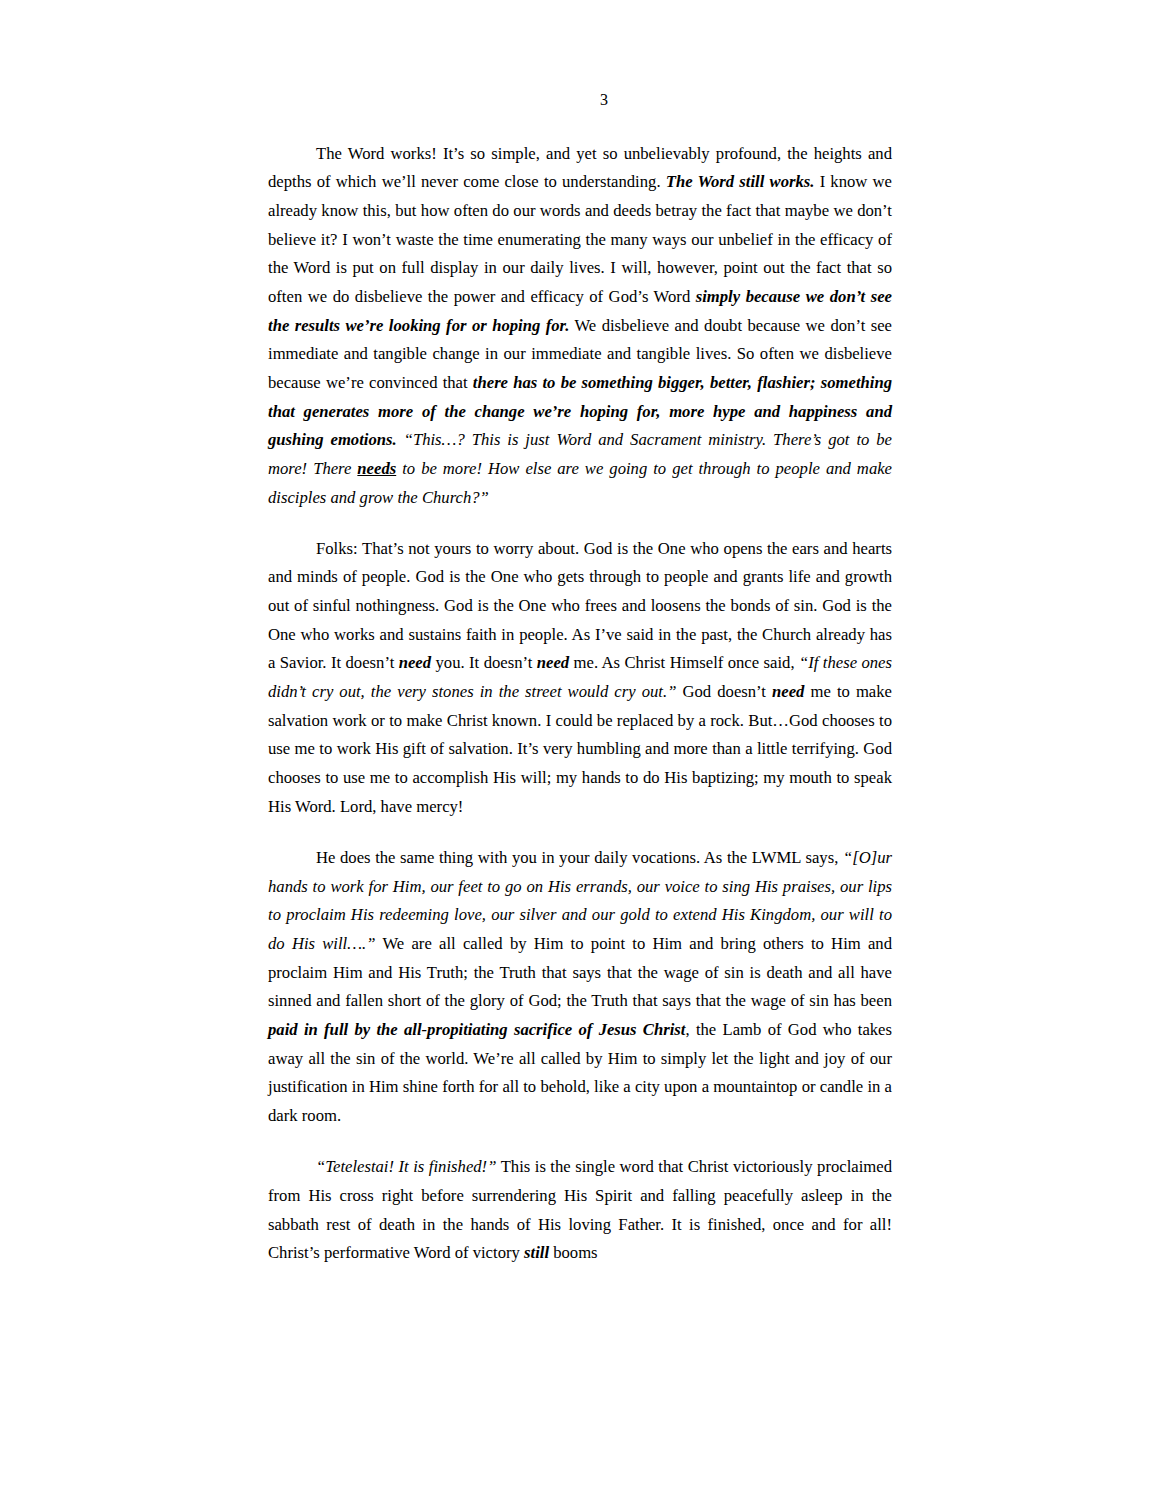3
The Word works! It’s so simple, and yet so unbelievably profound, the heights and depths of which we’ll never come close to understanding. The Word still works. I know we already know this, but how often do our words and deeds betray the fact that maybe we don’t believe it? I won’t waste the time enumerating the many ways our unbelief in the efficacy of the Word is put on full display in our daily lives. I will, however, point out the fact that so often we do disbelieve the power and efficacy of God’s Word simply because we don’t see the results we’re looking for or hoping for. We disbelieve and doubt because we don’t see immediate and tangible change in our immediate and tangible lives. So often we disbelieve because we’re convinced that there has to be something bigger, better, flashier; something that generates more of the change we’re hoping for, more hype and happiness and gushing emotions. “This…? This is just Word and Sacrament ministry. There’s got to be more! There needs to be more! How else are we going to get through to people and make disciples and grow the Church?”
Folks: That’s not yours to worry about. God is the One who opens the ears and hearts and minds of people. God is the One who gets through to people and grants life and growth out of sinful nothingness. God is the One who frees and loosens the bonds of sin. God is the One who works and sustains faith in people. As I’ve said in the past, the Church already has a Savior. It doesn’t need you. It doesn’t need me. As Christ Himself once said, “If these ones didn’t cry out, the very stones in the street would cry out.” God doesn’t need me to make salvation work or to make Christ known. I could be replaced by a rock. But…God chooses to use me to work His gift of salvation. It’s very humbling and more than a little terrifying. God chooses to use me to accomplish His will; my hands to do His baptizing; my mouth to speak His Word. Lord, have mercy!
He does the same thing with you in your daily vocations. As the LWML says, “[O]ur hands to work for Him, our feet to go on His errands, our voice to sing His praises, our lips to proclaim His redeeming love, our silver and our gold to extend His Kingdom, our will to do His will….” We are all called by Him to point to Him and bring others to Him and proclaim Him and His Truth; the Truth that says that the wage of sin is death and all have sinned and fallen short of the glory of God; the Truth that says that the wage of sin has been paid in full by the all-propitiating sacrifice of Jesus Christ, the Lamb of God who takes away all the sin of the world. We’re all called by Him to simply let the light and joy of our justification in Him shine forth for all to behold, like a city upon a mountaintop or candle in a dark room.
“Tetelestai! It is finished!” This is the single word that Christ victoriously proclaimed from His cross right before surrendering His Spirit and falling peacefully asleep in the sabbath rest of death in the hands of His loving Father. It is finished, once and for all! Christ’s performative Word of victory still booms